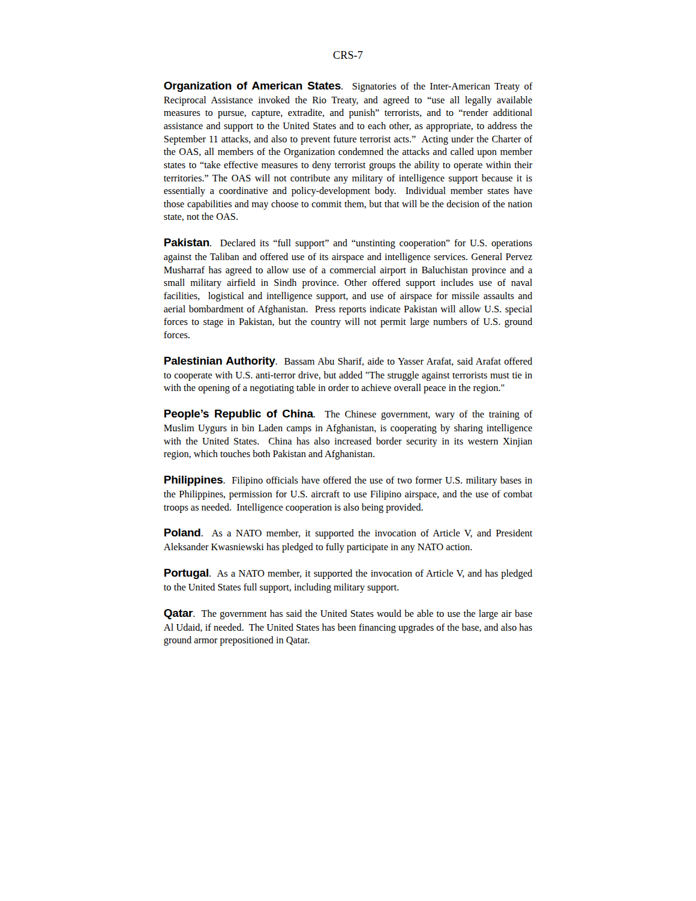CRS-7
Organization of American States. Signatories of the Inter-American Treaty of Reciprocal Assistance invoked the Rio Treaty, and agreed to “use all legally available measures to pursue, capture, extradite, and punish” terrorists, and to “render additional assistance and support to the United States and to each other, as appropriate, to address the September 11 attacks, and also to prevent future terrorist acts.” Acting under the Charter of the OAS, all members of the Organization condemned the attacks and called upon member states to “take effective measures to deny terrorist groups the ability to operate within their territories.” The OAS will not contribute any military of intelligence support because it is essentially a coordinative and policy-development body. Individual member states have those capabilities and may choose to commit them, but that will be the decision of the nation state, not the OAS.
Pakistan. Declared its “full support” and “unstinting cooperation” for U.S. operations against the Taliban and offered use of its airspace and intelligence services. General Pervez Musharraf has agreed to allow use of a commercial airport in Baluchistan province and a small military airfield in Sindh province. Other offered support includes use of naval facilities, logistical and intelligence support, and use of airspace for missile assaults and aerial bombardment of Afghanistan. Press reports indicate Pakistan will allow U.S. special forces to stage in Pakistan, but the country will not permit large numbers of U.S. ground forces.
Palestinian Authority. Bassam Abu Sharif, aide to Yasser Arafat, said Arafat offered to cooperate with U.S. anti-terror drive, but added "The struggle against terrorists must tie in with the opening of a negotiating table in order to achieve overall peace in the region."
People’s Republic of China. The Chinese government, wary of the training of Muslim Uygurs in bin Laden camps in Afghanistan, is cooperating by sharing intelligence with the United States. China has also increased border security in its western Xinjian region, which touches both Pakistan and Afghanistan.
Philippines. Filipino officials have offered the use of two former U.S. military bases in the Philippines, permission for U.S. aircraft to use Filipino airspace, and the use of combat troops as needed. Intelligence cooperation is also being provided.
Poland. As a NATO member, it supported the invocation of Article V, and President Aleksander Kwasniewski has pledged to fully participate in any NATO action.
Portugal. As a NATO member, it supported the invocation of Article V, and has pledged to the United States full support, including military support.
Qatar. The government has said the United States would be able to use the large air base Al Udaid, if needed. The United States has been financing upgrades of the base, and also has ground armor prepositioned in Qatar.